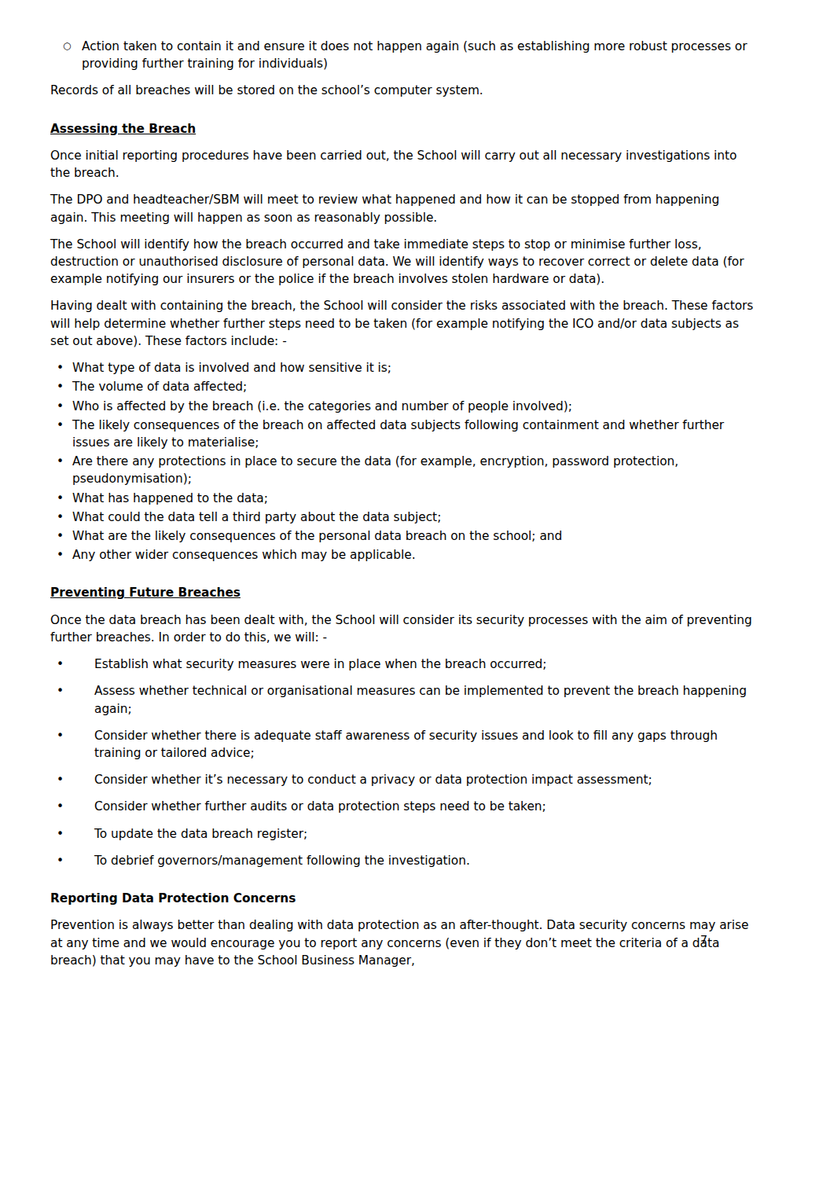Action taken to contain it and ensure it does not happen again (such as establishing more robust processes or providing further training for individuals)
Records of all breaches will be stored on the school’s computer system.
Assessing the Breach
Once initial reporting procedures have been carried out, the School will carry out all necessary investigations into the breach.
The DPO and headteacher/SBM will meet to review what happened and how it can be stopped from happening again. This meeting will happen as soon as reasonably possible.
The School will identify how the breach occurred and take immediate steps to stop or minimise further loss, destruction or unauthorised disclosure of personal data. We will identify ways to recover correct or delete data (for example notifying our insurers or the police if the breach involves stolen hardware or data).
Having dealt with containing the breach, the School will consider the risks associated with the breach. These factors will help determine whether further steps need to be taken (for example notifying the ICO and/or data subjects as set out above). These factors include: -
What type of data is involved and how sensitive it is;
The volume of data affected;
Who is affected by the breach (i.e. the categories and number of people involved);
The likely consequences of the breach on affected data subjects following containment and whether further issues are likely to materialise;
Are there any protections in place to secure the data (for example, encryption, password protection, pseudonymisation);
What has happened to the data;
What could the data tell a third party about the data subject;
What are the likely consequences of the personal data breach on the school; and
Any other wider consequences which may be applicable.
Preventing Future Breaches
Once the data breach has been dealt with, the School will consider its security processes with the aim of preventing further breaches. In order to do this, we will: -
Establish what security measures were in place when the breach occurred;
Assess whether technical or organisational measures can be implemented to prevent the breach happening again;
Consider whether there is adequate staff awareness of security issues and look to fill any gaps through training or tailored advice;
Consider whether it’s necessary to conduct a privacy or data protection impact assessment;
Consider whether further audits or data protection steps need to be taken;
To update the data breach register;
To debrief governors/management following the investigation.
Reporting Data Protection Concerns
Prevention is always better than dealing with data protection as an after-thought. Data security concerns may arise at any time and we would encourage you to report any concerns (even if they don’t meet the criteria of a data breach) that you may have to the School Business Manager,
7